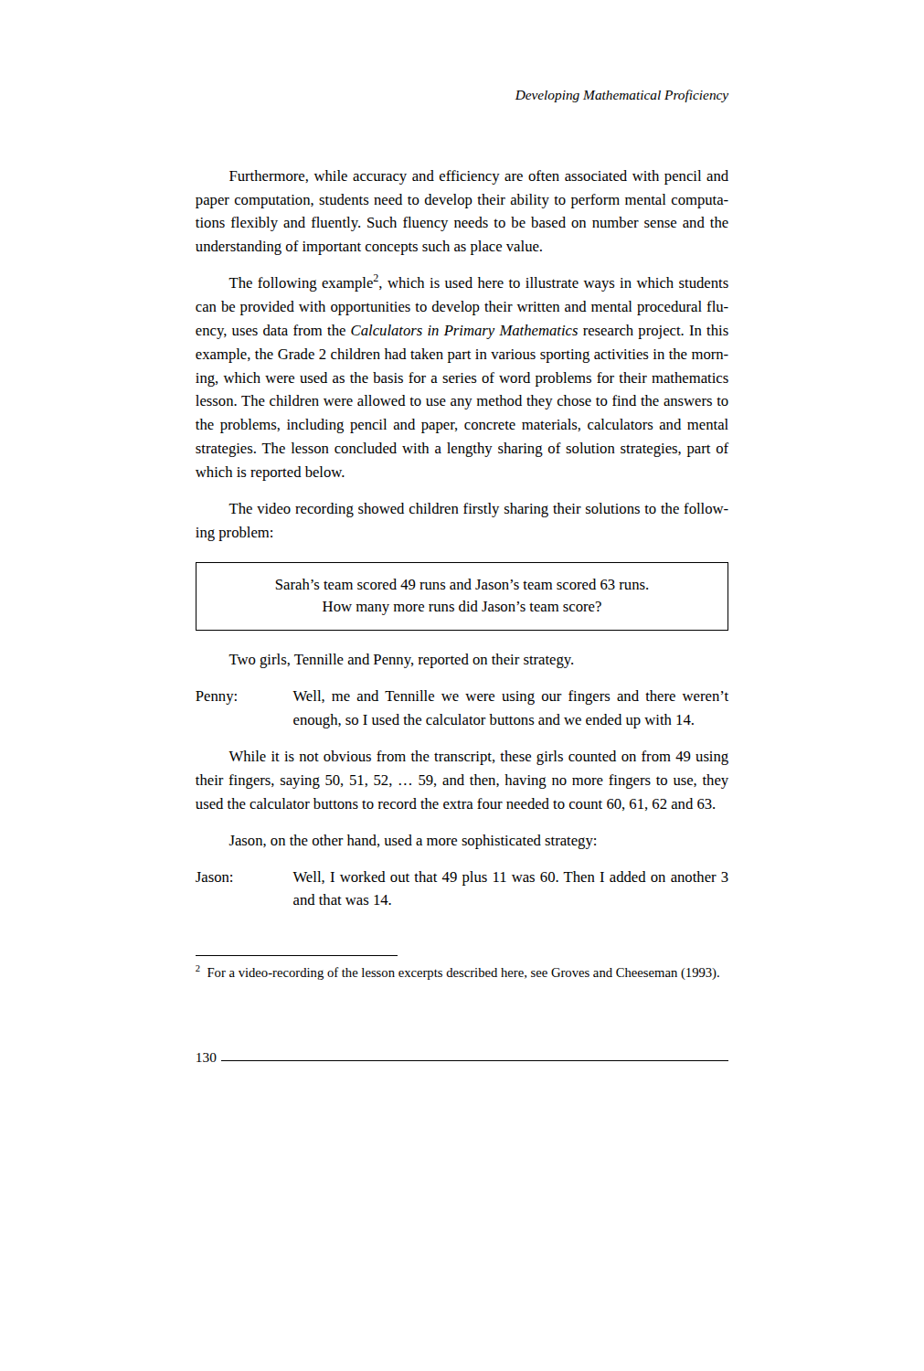Developing Mathematical Proficiency
Furthermore, while accuracy and efficiency are often associated with pencil and paper computation, students need to develop their ability to perform mental computations flexibly and fluently. Such fluency needs to be based on number sense and the understanding of important concepts such as place value.
The following example2, which is used here to illustrate ways in which students can be provided with opportunities to develop their written and mental procedural fluency, uses data from the Calculators in Primary Mathematics research project. In this example, the Grade 2 children had taken part in various sporting activities in the morning, which were used as the basis for a series of word problems for their mathematics lesson. The children were allowed to use any method they chose to find the answers to the problems, including pencil and paper, concrete materials, calculators and mental strategies. The lesson concluded with a lengthy sharing of solution strategies, part of which is reported below.
The video recording showed children firstly sharing their solutions to the following problem:
Sarah’s team scored 49 runs and Jason’s team scored 63 runs.
How many more runs did Jason’s team score?
Two girls, Tennille and Penny, reported on their strategy.
Penny:
Well, me and Tennille we were using our fingers and there weren’t enough, so I used the calculator buttons and we ended up with 14.
While it is not obvious from the transcript, these girls counted on from 49 using their fingers, saying 50, 51, 52, … 59, and then, having no more fingers to use, they used the calculator buttons to record the extra four needed to count 60, 61, 62 and 63.
Jason, on the other hand, used a more sophisticated strategy:
Jason:
Well, I worked out that 49 plus 11 was 60. Then I added on another 3 and that was 14.
2 For a video-recording of the lesson excerpts described here, see Groves and Cheeseman (1993).
130